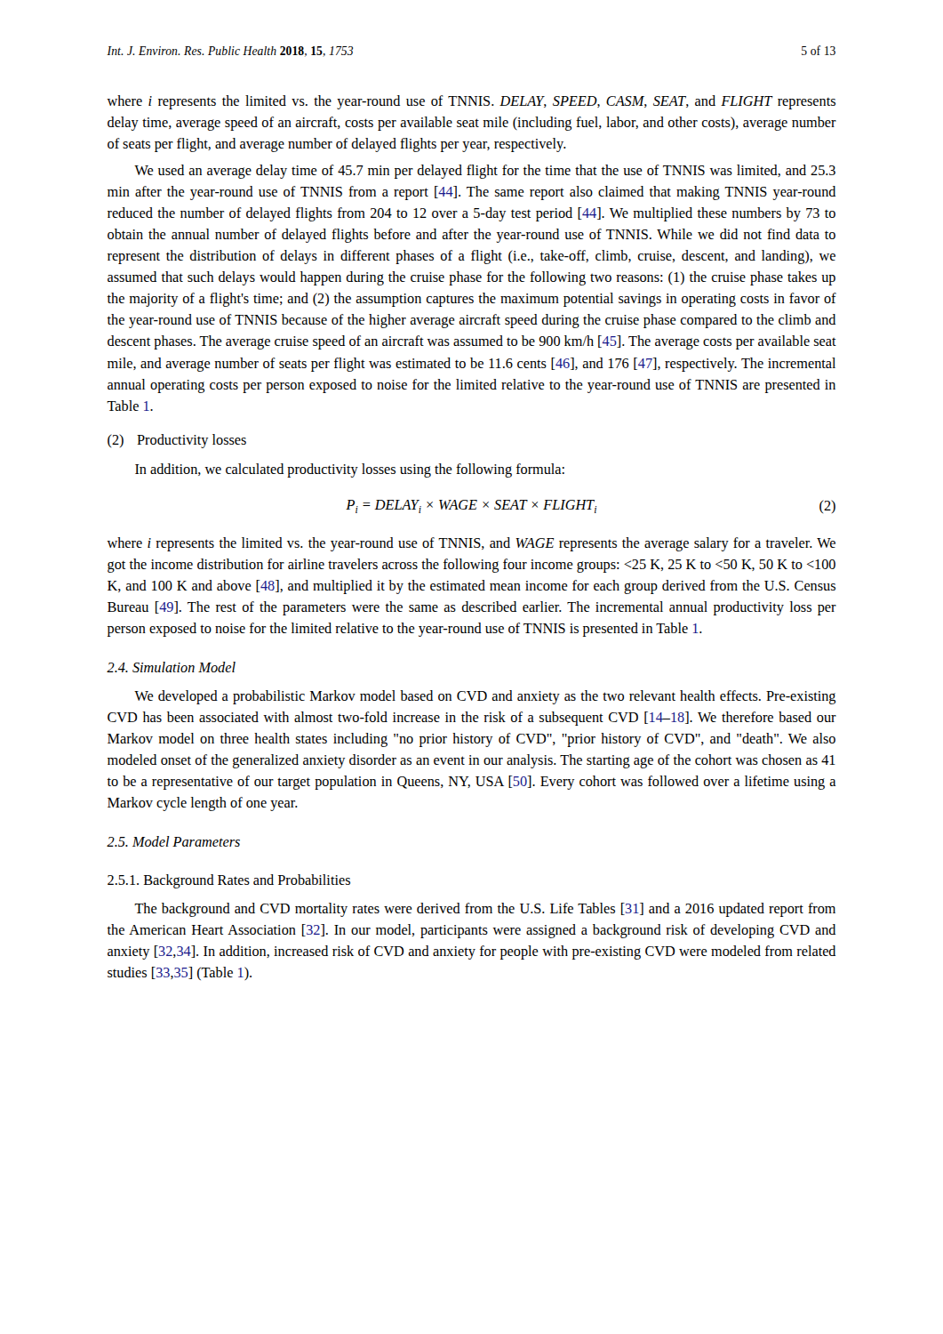Int. J. Environ. Res. Public Health 2018, 15, 1753 5 of 13
where i represents the limited vs. the year-round use of TNNIS. DELAY, SPEED, CASM, SEAT, and FLIGHT represents delay time, average speed of an aircraft, costs per available seat mile (including fuel, labor, and other costs), average number of seats per flight, and average number of delayed flights per year, respectively.
We used an average delay time of 45.7 min per delayed flight for the time that the use of TNNIS was limited, and 25.3 min after the year-round use of TNNIS from a report [44]. The same report also claimed that making TNNIS year-round reduced the number of delayed flights from 204 to 12 over a 5-day test period [44]. We multiplied these numbers by 73 to obtain the annual number of delayed flights before and after the year-round use of TNNIS. While we did not find data to represent the distribution of delays in different phases of a flight (i.e., take-off, climb, cruise, descent, and landing), we assumed that such delays would happen during the cruise phase for the following two reasons: (1) the cruise phase takes up the majority of a flight's time; and (2) the assumption captures the maximum potential savings in operating costs in favor of the year-round use of TNNIS because of the higher average aircraft speed during the cruise phase compared to the climb and descent phases. The average cruise speed of an aircraft was assumed to be 900 km/h [45]. The average costs per available seat mile, and average number of seats per flight was estimated to be 11.6 cents [46], and 176 [47], respectively. The incremental annual operating costs per person exposed to noise for the limited relative to the year-round use of TNNIS are presented in Table 1.
(2) Productivity losses
In addition, we calculated productivity losses using the following formula:
Pi = DELAYi × WAGE × SEAT × FLIGHTi (2)
where i represents the limited vs. the year-round use of TNNIS, and WAGE represents the average salary for a traveler. We got the income distribution for airline travelers across the following four income groups: <25 K, 25 K to <50 K, 50 K to <100 K, and 100 K and above [48], and multiplied it by the estimated mean income for each group derived from the U.S. Census Bureau [49]. The rest of the parameters were the same as described earlier. The incremental annual productivity loss per person exposed to noise for the limited relative to the year-round use of TNNIS is presented in Table 1.
2.4. Simulation Model
We developed a probabilistic Markov model based on CVD and anxiety as the two relevant health effects. Pre-existing CVD has been associated with almost two-fold increase in the risk of a subsequent CVD [14–18]. We therefore based our Markov model on three health states including "no prior history of CVD", "prior history of CVD", and "death". We also modeled onset of the generalized anxiety disorder as an event in our analysis. The starting age of the cohort was chosen as 41 to be a representative of our target population in Queens, NY, USA [50]. Every cohort was followed over a lifetime using a Markov cycle length of one year.
2.5. Model Parameters
2.5.1. Background Rates and Probabilities
The background and CVD mortality rates were derived from the U.S. Life Tables [31] and a 2016 updated report from the American Heart Association [32]. In our model, participants were assigned a background risk of developing CVD and anxiety [32,34]. In addition, increased risk of CVD and anxiety for people with pre-existing CVD were modeled from related studies [33,35] (Table 1).